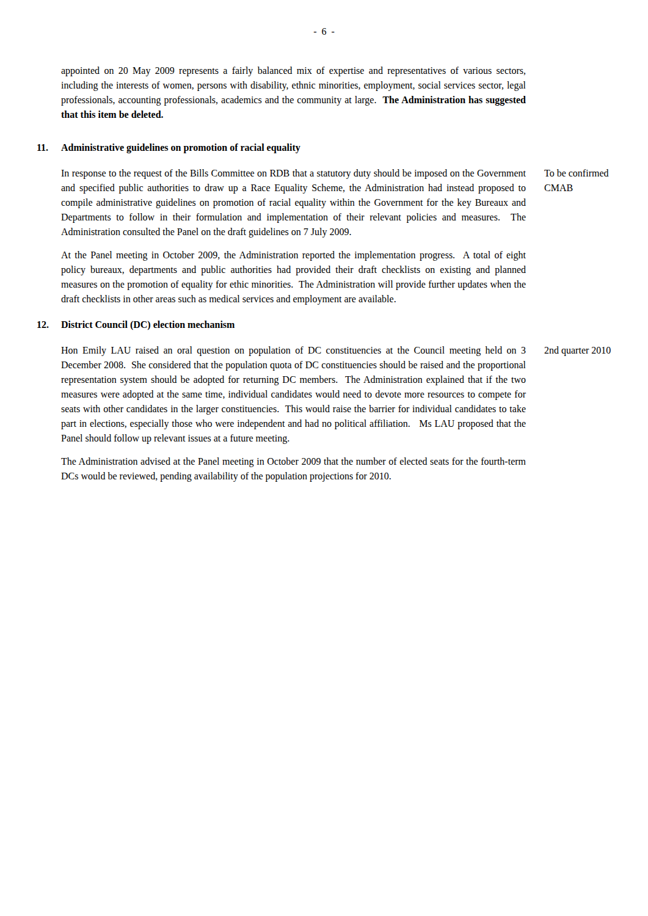- 6 -
appointed on 20 May 2009 represents a fairly balanced mix of expertise and representatives of various sectors, including the interests of women, persons with disability, ethnic minorities, employment, social services sector, legal professionals, accounting professionals, academics and the community at large. The Administration has suggested that this item be deleted.
11.
Administrative guidelines on promotion of racial equality
In response to the request of the Bills Committee on RDB that a statutory duty should be imposed on the Government and specified public authorities to draw up a Race Equality Scheme, the Administration had instead proposed to compile administrative guidelines on promotion of racial equality within the Government for the key Bureaux and Departments to follow in their formulation and implementation of their relevant policies and measures. The Administration consulted the Panel on the draft guidelines on 7 July 2009.
At the Panel meeting in October 2009, the Administration reported the implementation progress. A total of eight policy bureaux, departments and public authorities had provided their draft checklists on existing and planned measures on the promotion of equality for ethic minorities. The Administration will provide further updates when the draft checklists in other areas such as medical services and employment are available.
To be confirmed
CMAB
12.
District Council (DC) election mechanism
Hon Emily LAU raised an oral question on population of DC constituencies at the Council meeting held on 3 December 2008. She considered that the population quota of DC constituencies should be raised and the proportional representation system should be adopted for returning DC members. The Administration explained that if the two measures were adopted at the same time, individual candidates would need to devote more resources to compete for seats with other candidates in the larger constituencies. This would raise the barrier for individual candidates to take part in elections, especially those who were independent and had no political affiliation. Ms LAU proposed that the Panel should follow up relevant issues at a future meeting.
The Administration advised at the Panel meeting in October 2009 that the number of elected seats for the fourth-term DCs would be reviewed, pending availability of the population projections for 2010.
2nd quarter 2010